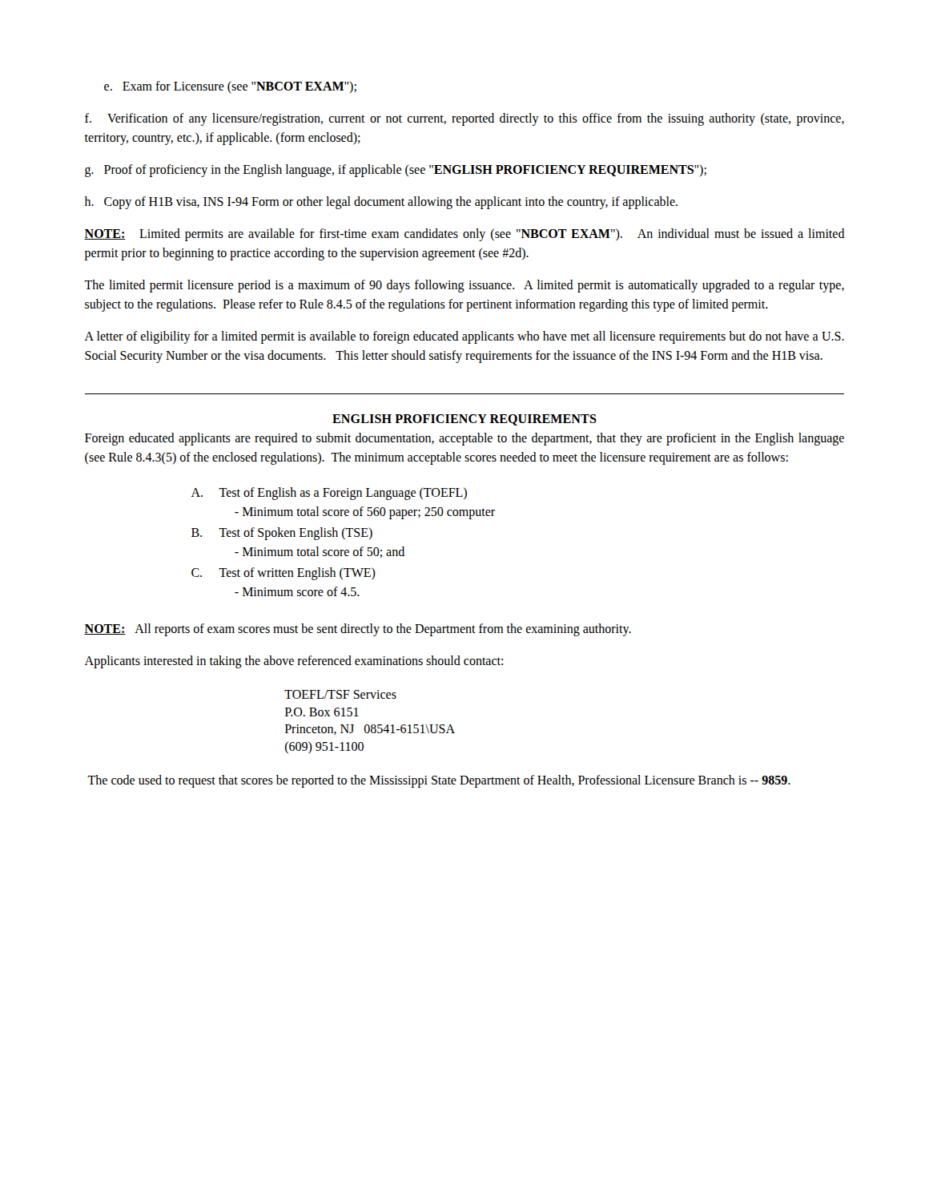e. Exam for Licensure (see "NBCOT EXAM");
f. Verification of any licensure/registration, current or not current, reported directly to this office from the issuing authority (state, province, territory, country, etc.), if applicable. (form enclosed);
g. Proof of proficiency in the English language, if applicable (see "ENGLISH PROFICIENCY REQUIREMENTS");
h. Copy of H1B visa, INS I-94 Form or other legal document allowing the applicant into the country, if applicable.
NOTE: Limited permits are available for first-time exam candidates only (see "NBCOT EXAM"). An individual must be issued a limited permit prior to beginning to practice according to the supervision agreement (see #2d).
The limited permit licensure period is a maximum of 90 days following issuance. A limited permit is automatically upgraded to a regular type, subject to the regulations. Please refer to Rule 8.4.5 of the regulations for pertinent information regarding this type of limited permit.
A letter of eligibility for a limited permit is available to foreign educated applicants who have met all licensure requirements but do not have a U.S. Social Security Number or the visa documents. This letter should satisfy requirements for the issuance of the INS I-94 Form and the H1B visa.
ENGLISH PROFICIENCY REQUIREMENTS
Foreign educated applicants are required to submit documentation, acceptable to the department, that they are proficient in the English language (see Rule 8.4.3(5) of the enclosed regulations). The minimum acceptable scores needed to meet the licensure requirement are as follows:
| A. | Test of English as a Foreign Language (TOEFL) - Minimum total score of 560 paper; 250 computer |
| B. | Test of Spoken English (TSE) - Minimum total score of 50; and |
| C. | Test of written English (TWE) - Minimum score of 4.5. |
NOTE: All reports of exam scores must be sent directly to the Department from the examining authority.
Applicants interested in taking the above referenced examinations should contact:
TOEFL/TSF Services
P.O. Box 6151
Princeton, NJ 08541-6151\USA
(609) 951-1100
The code used to request that scores be reported to the Mississippi State Department of Health, Professional Licensure Branch is -- 9859.